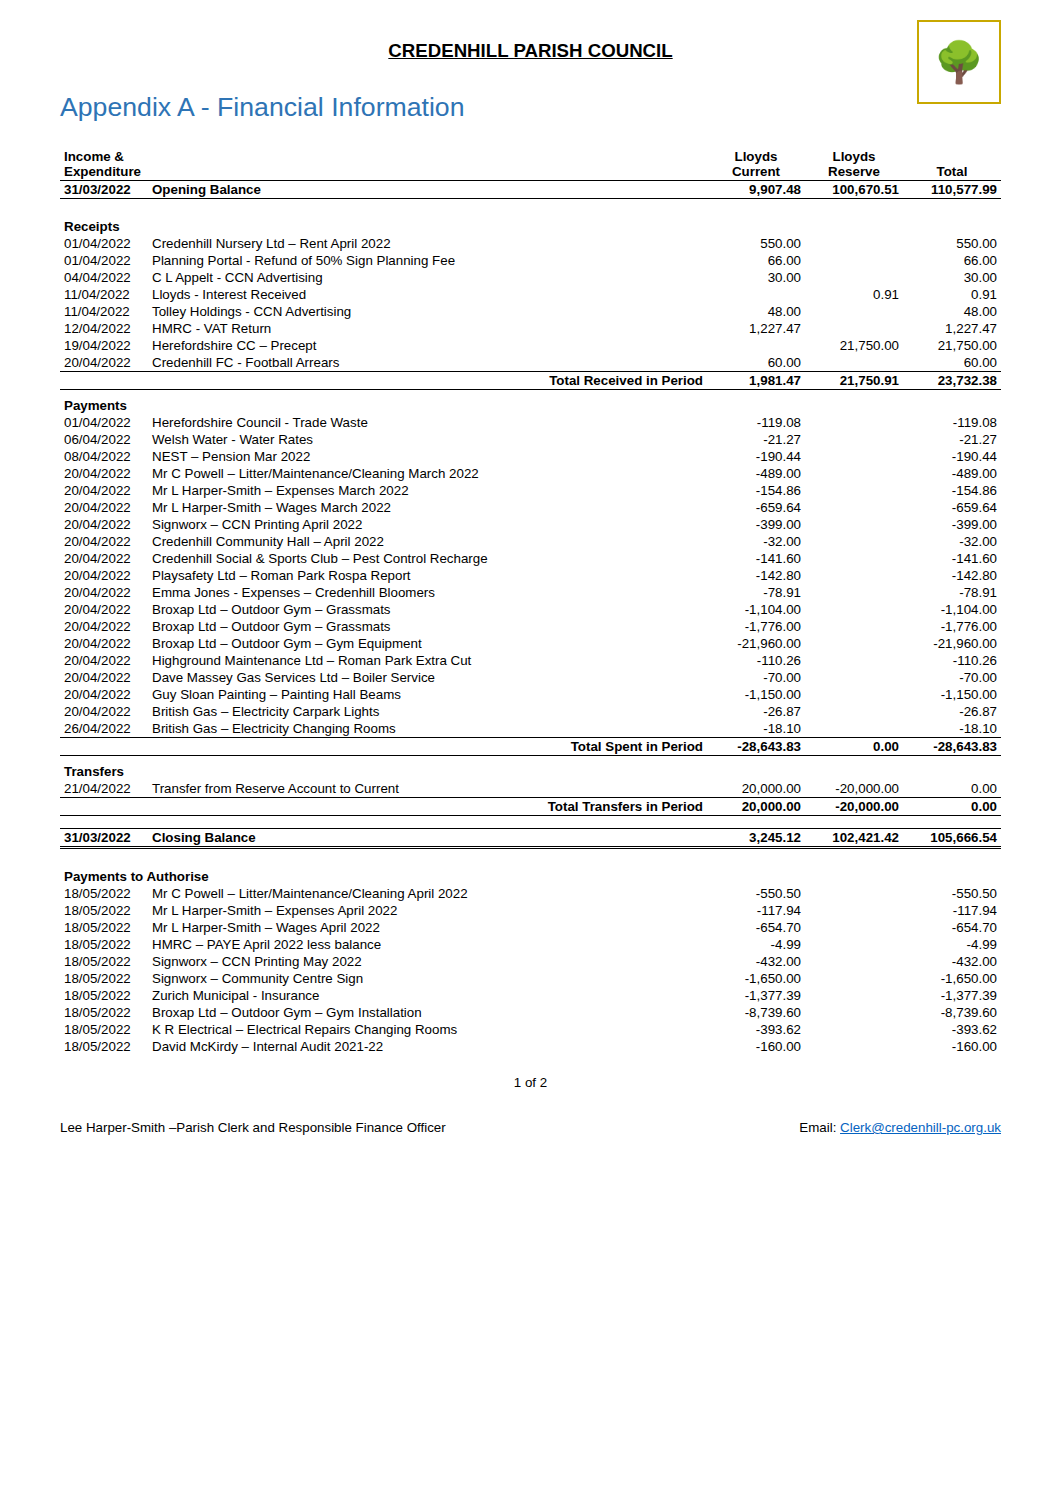CREDENHILL PARISH COUNCIL
🌳
Appendix A - Financial Information
| Income & Expenditure | | Lloyds Current | Lloyds Reserve | Total |
| 31/03/2022 | Opening Balance | 9,907.48 | 100,670.51 | 110,577.99 |
| Receipts |
| 01/04/2022 | Credenhill Nursery Ltd – Rent April 2022 | 550.00 | | 550.00 |
| 01/04/2022 | Planning Portal - Refund of 50% Sign Planning Fee | 66.00 | | 66.00 |
| 04/04/2022 | C L Appelt - CCN Advertising | 30.00 | | 30.00 |
| 11/04/2022 | Lloyds - Interest Received | | 0.91 | 0.91 |
| 11/04/2022 | Tolley Holdings - CCN Advertising | 48.00 | | 48.00 |
| 12/04/2022 | HMRC - VAT Return | 1,227.47 | | 1,227.47 |
| 19/04/2022 | Herefordshire CC – Precept | | 21,750.00 | 21,750.00 |
| 20/04/2022 | Credenhill FC - Football Arrears | 60.00 | | 60.00 |
| | Total Received in Period | 1,981.47 | 21,750.91 | 23,732.38 |
| Payments |
| 01/04/2022 | Herefordshire Council - Trade Waste | -119.08 | | -119.08 |
| 06/04/2022 | Welsh Water - Water Rates | -21.27 | | -21.27 |
| 08/04/2022 | NEST – Pension Mar 2022 | -190.44 | | -190.44 |
| 20/04/2022 | Mr C Powell – Litter/Maintenance/Cleaning March 2022 | -489.00 | | -489.00 |
| 20/04/2022 | Mr L Harper-Smith – Expenses March 2022 | -154.86 | | -154.86 |
| 20/04/2022 | Mr L Harper-Smith – Wages March 2022 | -659.64 | | -659.64 |
| 20/04/2022 | Signworx – CCN Printing April 2022 | -399.00 | | -399.00 |
| 20/04/2022 | Credenhill Community Hall – April 2022 | -32.00 | | -32.00 |
| 20/04/2022 | Credenhill Social & Sports Club – Pest Control Recharge | -141.60 | | -141.60 |
| 20/04/2022 | Playsafety Ltd – Roman Park Rospa Report | -142.80 | | -142.80 |
| 20/04/2022 | Emma Jones - Expenses – Credenhill Bloomers | -78.91 | | -78.91 |
| 20/04/2022 | Broxap Ltd – Outdoor Gym – Grassmats | -1,104.00 | | -1,104.00 |
| 20/04/2022 | Broxap Ltd – Outdoor Gym – Grassmats | -1,776.00 | | -1,776.00 |
| 20/04/2022 | Broxap Ltd – Outdoor Gym – Gym Equipment | -21,960.00 | | -21,960.00 |
| 20/04/2022 | Highground Maintenance Ltd – Roman Park Extra Cut | -110.26 | | -110.26 |
| 20/04/2022 | Dave Massey Gas Services Ltd – Boiler Service | -70.00 | | -70.00 |
| 20/04/2022 | Guy Sloan Painting – Painting Hall Beams | -1,150.00 | | -1,150.00 |
| 20/04/2022 | British Gas – Electricity Carpark Lights | -26.87 | | -26.87 |
| 26/04/2022 | British Gas – Electricity Changing Rooms | -18.10 | | -18.10 |
| | Total Spent in Period | -28,643.83 | 0.00 | -28,643.83 |
| Transfers |
| 21/04/2022 | Transfer from Reserve Account to Current | 20,000.00 | -20,000.00 | 0.00 |
| | Total Transfers in Period | 20,000.00 | -20,000.00 | 0.00 |
| 31/03/2022 | Closing Balance | 3,245.12 | 102,421.42 | 105,666.54 |
| Payments to Authorise |
| 18/05/2022 | Mr C Powell – Litter/Maintenance/Cleaning April 2022 | -550.50 | | -550.50 |
| 18/05/2022 | Mr L Harper-Smith – Expenses April 2022 | -117.94 | | -117.94 |
| 18/05/2022 | Mr L Harper-Smith – Wages April 2022 | -654.70 | | -654.70 |
| 18/05/2022 | HMRC – PAYE April 2022 less balance | -4.99 | | -4.99 |
| 18/05/2022 | Signworx – CCN Printing May 2022 | -432.00 | | -432.00 |
| 18/05/2022 | Signworx – Community Centre Sign | -1,650.00 | | -1,650.00 |
| 18/05/2022 | Zurich Municipal - Insurance | -1,377.39 | | -1,377.39 |
| 18/05/2022 | Broxap Ltd – Outdoor Gym – Gym Installation | -8,739.60 | | -8,739.60 |
| 18/05/2022 | K R Electrical – Electrical Repairs Changing Rooms | -393.62 | | -393.62 |
| 18/05/2022 | David McKirdy – Internal Audit 2021-22 | -160.00 | | -160.00 |
1 of 2
Lee Harper-Smith –Parish Clerk and Responsible Finance Officer Email: Clerk@credenhill-pc.org.uk